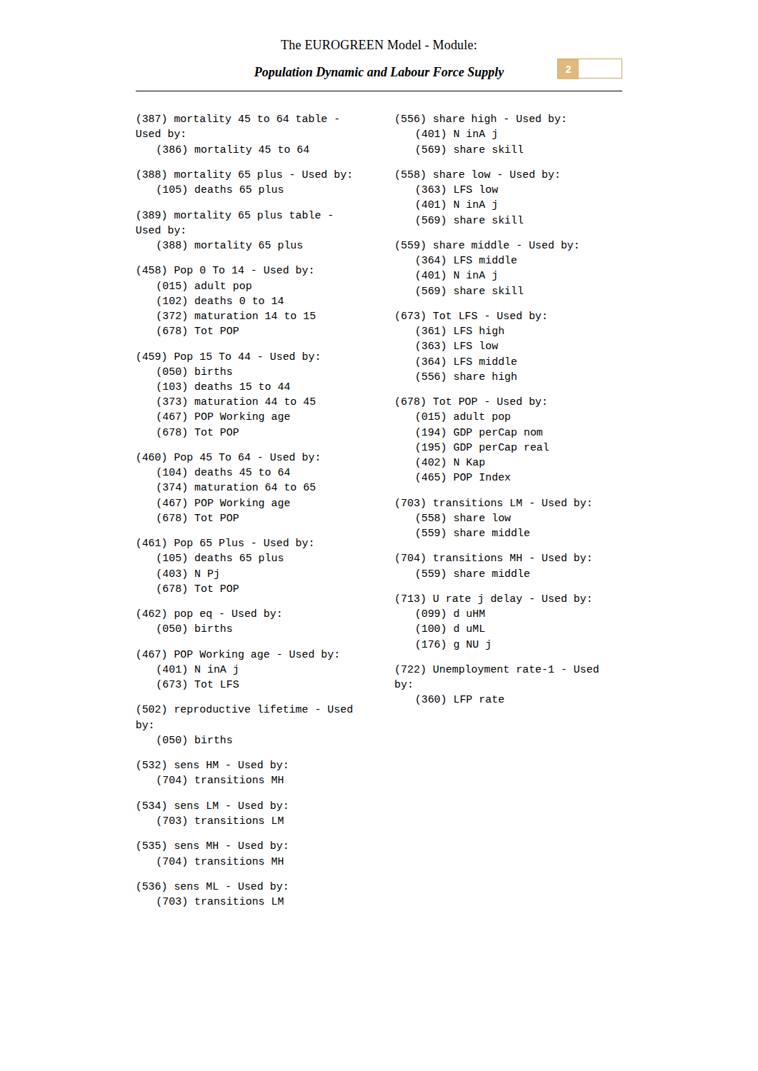The EUROGREEN Model - Module:
Population Dynamic and Labour Force Supply
2
(387) mortality 45 to 64 table - Used by:(386) mortality 45 to 64
(388) mortality 65 plus - Used by:(105) deaths 65 plus
(389) mortality 65 plus table - Used by:(388) mortality 65 plus
(458) Pop 0 To 14 - Used by:(015) adult pop(102) deaths 0 to 14(372) maturation 14 to 15(678) Tot POP
(459) Pop 15 To 44 - Used by:(050) births(103) deaths 15 to 44(373) maturation 44 to 45(467) POP Working age(678) Tot POP
(460) Pop 45 To 64 - Used by:(104) deaths 45 to 64(374) maturation 64 to 65(467) POP Working age(678) Tot POP
(461) Pop 65 Plus - Used by:(105) deaths 65 plus(403) N Pj(678) Tot POP
(462) pop eq - Used by:(050) births
(467) POP Working age - Used by:(401) N inA j(673) Tot LFS
(502) reproductive lifetime - Used by:(050) births
(532) sens HM - Used by:(704) transitions MH
(534) sens LM - Used by:(703) transitions LM
(535) sens MH - Used by:(704) transitions MH
(536) sens ML - Used by:(703) transitions LM
(556) share high - Used by:(401) N inA j(569) share skill
(558) share low - Used by:(363) LFS low(401) N inA j(569) share skill
(559) share middle - Used by:(364) LFS middle(401) N inA j(569) share skill
(673) Tot LFS - Used by:(361) LFS high(363) LFS low(364) LFS middle(556) share high
(678) Tot POP - Used by:(015) adult pop(194) GDP perCap nom(195) GDP perCap real(402) N Kap(465) POP Index
(703) transitions LM - Used by:(558) share low(559) share middle
(704) transitions MH - Used by:(559) share middle
(713) U rate j delay - Used by:(099) d uHM(100) d uML(176) g NU j
(722) Unemployment rate-1 - Used by:(360) LFP rate